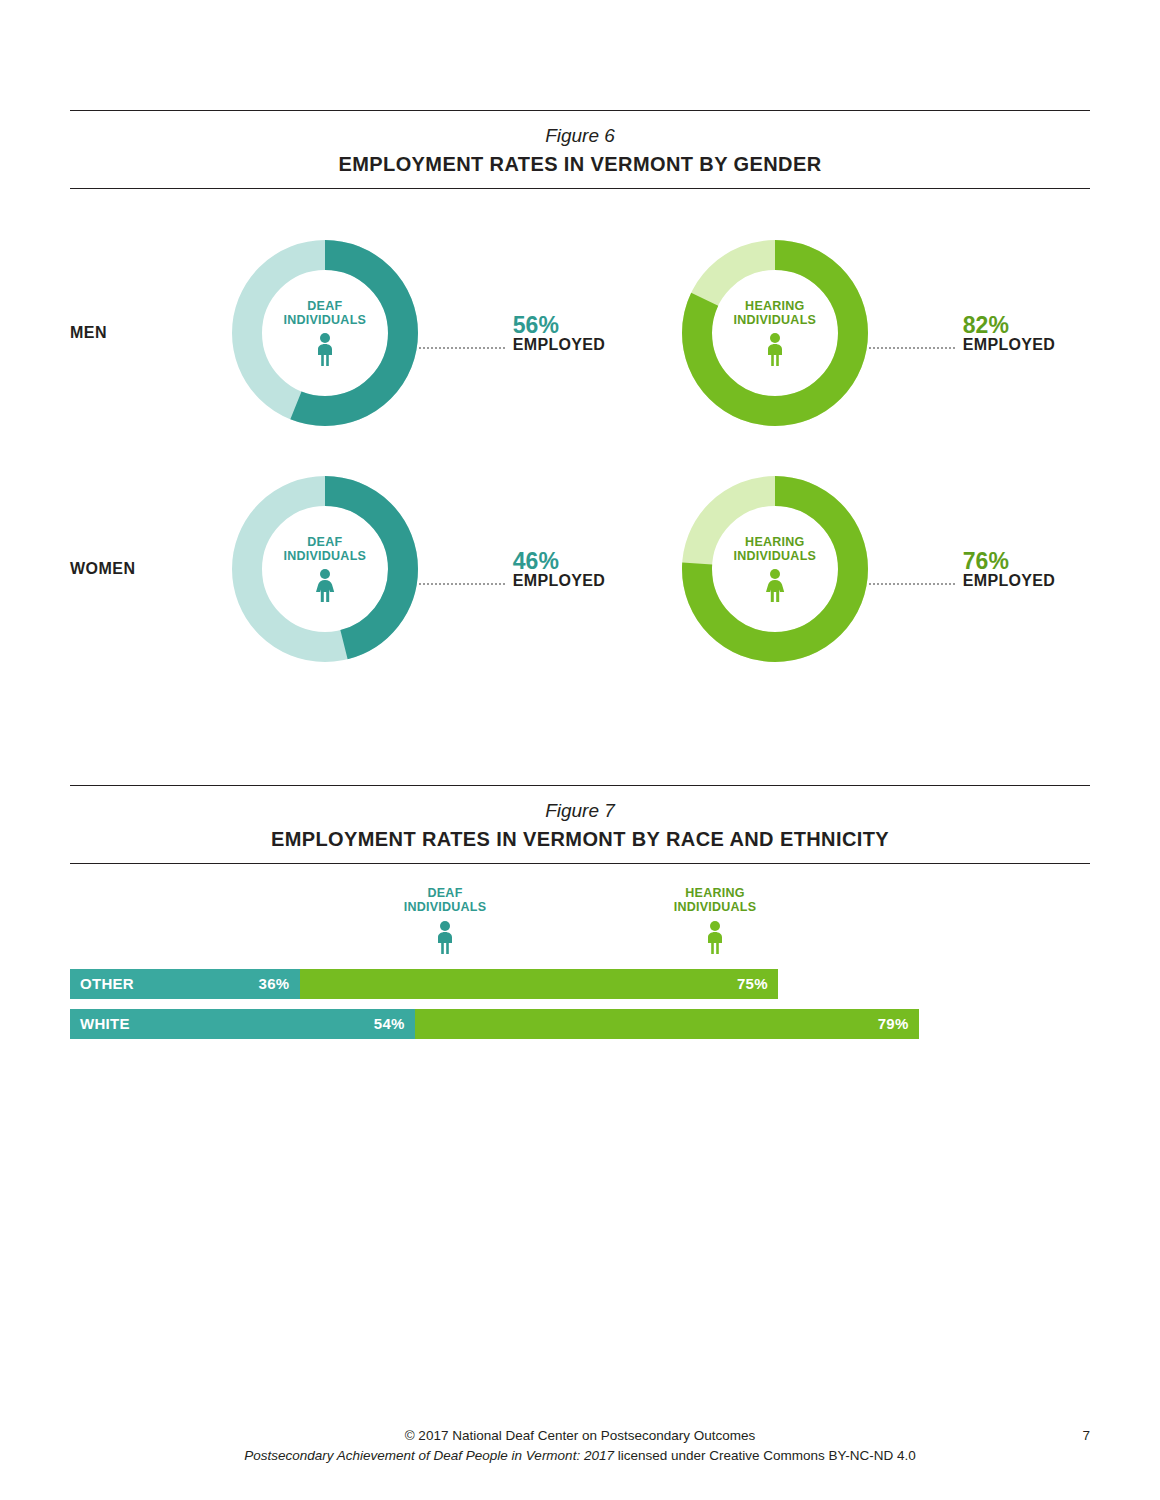Figure 6
Employment Rates in Vermont by Gender
MEN
DEAF
INDIVIDUALS
56% EMPLOYED
HEARING
INDIVIDUALS
82% EMPLOYED
WOMEN
DEAF
INDIVIDUALS
46% EMPLOYED
HEARING
INDIVIDUALS
76% EMPLOYED
Figure 7
Employment Rates in Vermont by Race and Ethnicity
DEAF
INDIVIDUALS
HEARING
INDIVIDUALS
OTHER 36%
75%
WHITE 54%
79%
7 © 2017 National Deaf Center on Postsecondary Outcomes
Postsecondary Achievement of Deaf People in Vermont: 2017 licensed under Creative Commons BY-NC-ND 4.0